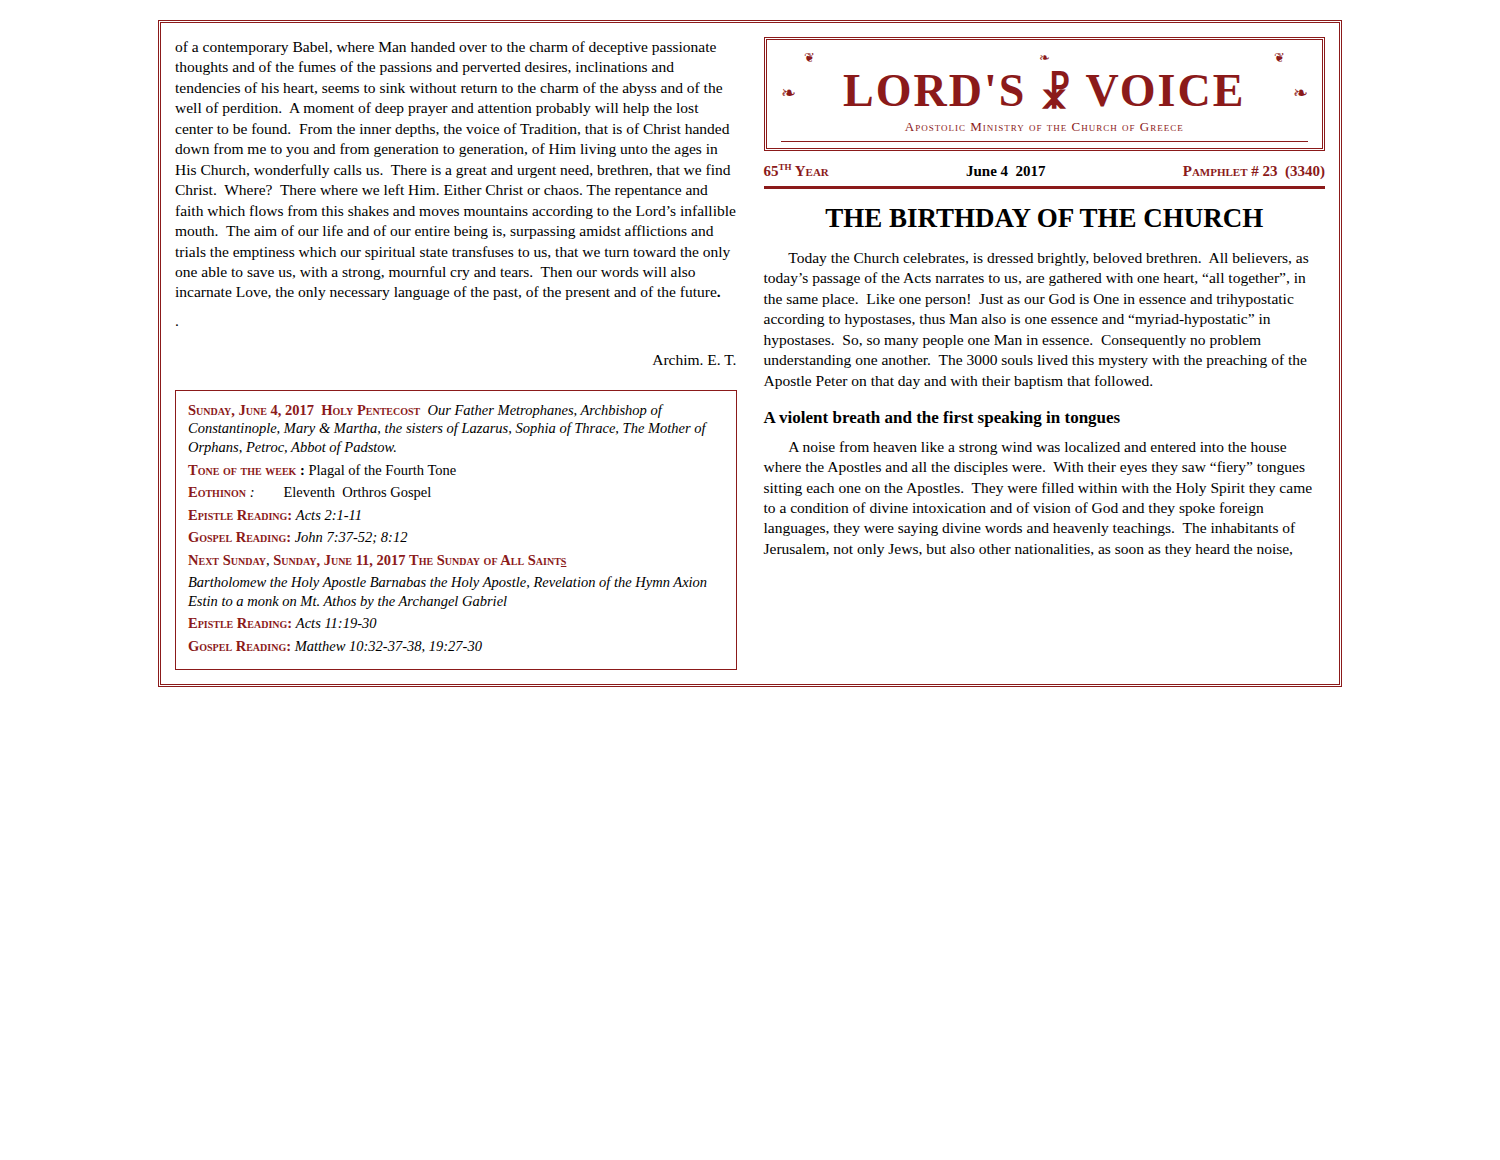of a contemporary Babel, where Man handed over to the charm of deceptive passionate thoughts and of the fumes of the passions and perverted desires, inclinations and tendencies of his heart, seems to sink without return to the charm of the abyss and of the well of perdition. A moment of deep prayer and attention probably will help the lost center to be found. From the inner depths, the voice of Tradition, that is of Christ handed down from me to you and from generation to generation, of Him living unto the ages in His Church, wonderfully calls us. There is a great and urgent need, brethren, that we find Christ. Where? There where we left Him. Either Christ or chaos. The repentance and faith which flows from this shakes and moves mountains according to the Lord’s infallible mouth. The aim of our life and of our entire being is, surpassing amidst afflictions and trials the emptiness which our spiritual state transfuses to us, that we turn toward the only one able to save us, with a strong, mournful cry and tears. Then our words will also incarnate Love, the only necessary language of the past, of the present and of the future.
.
Archim. E. T.
Sunday, June 4, 2017 Holy Pentecost Our Father Metrophanes, Archbishop of Constantinople, Mary & Martha, the sisters of Lazarus, Sophia of Thrace, The Mother of Orphans, Petroc, Abbot of Padstow.
Tone of the week : Plagal of the Fourth Tone
Eothinon : Eleventh Orthros Gospel
Epistle Reading: Acts 2:1-11
Gospel Reading: John 7:37-52; 8:12
Next Sunday, Sunday, June 11, 2017 The Sunday of All Saint s
Bartholomew the Holy Apostle Barnabas the Holy Apostle, Revelation of the Hymn Axion Estin to a monk on Mt. Athos by the Archangel Gabriel
Epistle Reading: Acts 11:19-30
Gospel Reading: Matthew 10:32-37-38, 19:27-30
❧
❦ ❧ ❦
LORD'S ☧ VOICE
Apostolic Ministry of the Church of Greece
❧
65th Year June 4 2017 Pamphlet # 23 (3340)
THE BIRTHDAY OF THE CHURCH
Today the Church celebrates, is dressed brightly, beloved brethren. All believers, as today’s passage of the Acts narrates to us, are gathered with one heart, “all together”, in the same place. Like one person! Just as our God is One in essence and trihypostatic according to hypostases, thus Man also is one essence and “myriad-hypostatic” in hypostases. So, so many people one Man in essence. Consequently no problem understanding one another. The 3000 souls lived this mystery with the preaching of the Apostle Peter on that day and with their baptism that followed.
A violent breath and the first speaking in tongues
A noise from heaven like a strong wind was localized and entered into the house where the Apostles and all the disciples were. With their eyes they saw “fiery” tongues sitting each one on the Apostles. They were filled within with the Holy Spirit they came to a condition of divine intoxication and of vision of God and they spoke foreign languages, they were saying divine words and heavenly teachings. The inhabitants of Jerusalem, not only Jews, but also other nationalities, as soon as they heard the noise,